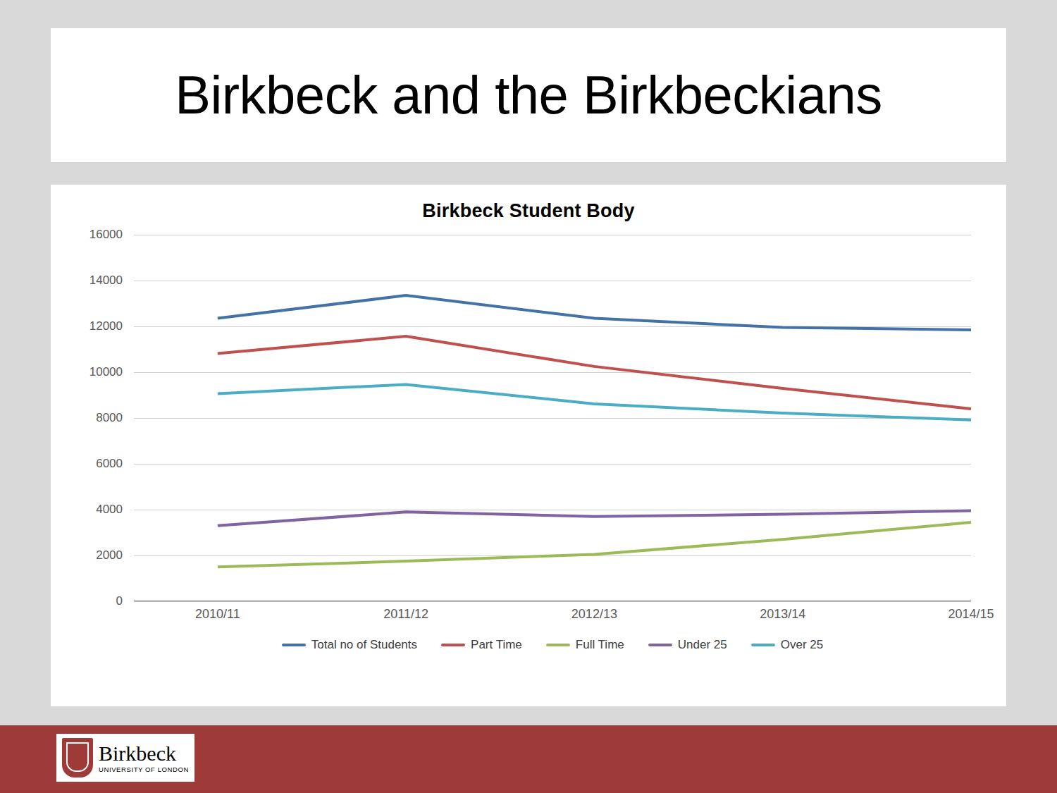Birkbeck and the Birkbeckians
Birkbeck Student Body
16000 14000 12000 10000 8000 6000 4000 2000 0
2010/11 2011/12 2012/13 2013/14 2014/15
Total no of Students
Part Time
Full Time
Under 25
Over 25
Birkbeck UNIVERSITY OF LONDON